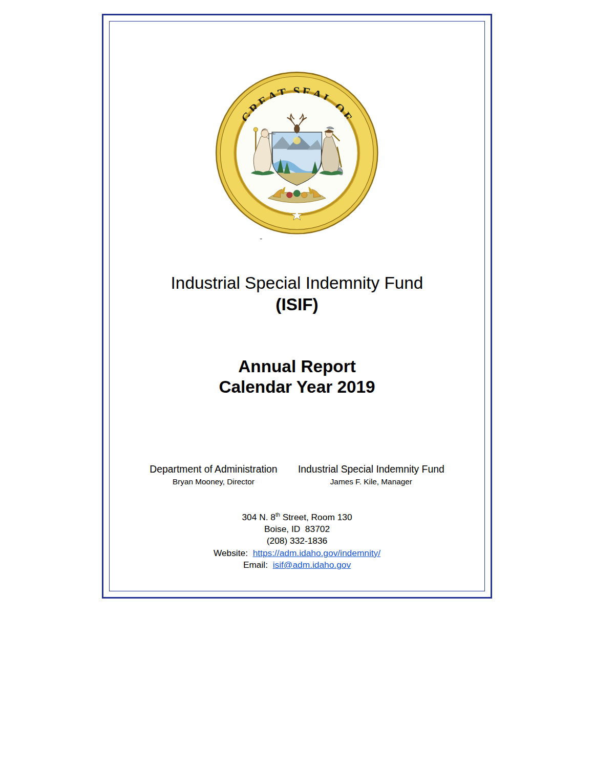GREAT SEAL OF THE STATE OF IDAHO ESTO PERPETUA
-
Industrial Special Indemnity Fund (ISIF)
Annual Report
Calendar Year 2019
Department of Administration
Bryan Mooney, Director
Industrial Special Indemnity Fund
James F. Kile, Manager
304 N. 8th Street, Room 130
Boise, ID 83702
(208) 332-1836
Website: https://adm.idaho.gov/indemnity/
Email: isif@adm.idaho.gov